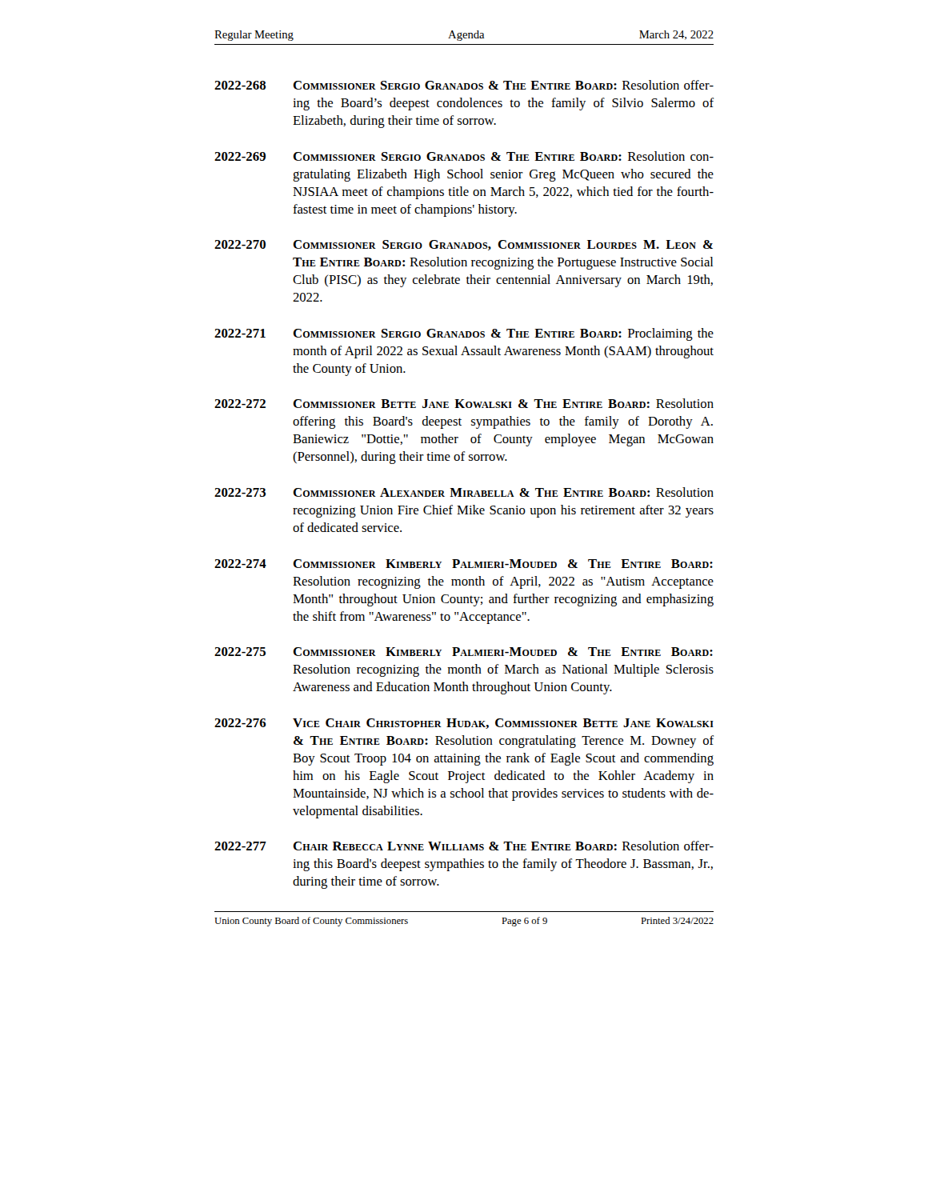Regular Meeting
Agenda
March 24, 2022
2022-268
Commissioner Sergio Granados & The Entire Board: Resolution offering the Board’s deepest condolences to the family of Silvio Salermo of Elizabeth, during their time of sorrow.
2022-269
Commissioner Sergio Granados & The Entire Board: Resolution congratulating Elizabeth High School senior Greg McQueen who secured the NJSIAA meet of champions title on March 5, 2022, which tied for the fourth-fastest time in meet of champions' history.
2022-270
Commissioner Sergio Granados, Commissioner Lourdes M. Leon & The Entire Board: Resolution recognizing the Portuguese Instructive Social Club (PISC) as they celebrate their centennial Anniversary on March 19th, 2022.
2022-271
Commissioner Sergio Granados & The Entire Board: Proclaiming the month of April 2022 as Sexual Assault Awareness Month (SAAM) throughout the County of Union.
2022-272
Commissioner Bette Jane Kowalski & The Entire Board: Resolution offering this Board's deepest sympathies to the family of Dorothy A. Baniewicz "Dottie," mother of County employee Megan McGowan (Personnel), during their time of sorrow.
2022-273
Commissioner Alexander Mirabella & The Entire Board: Resolution recognizing Union Fire Chief Mike Scanio upon his retirement after 32 years of dedicated service.
2022-274
Commissioner Kimberly Palmieri-Mouded & The Entire Board: Resolution recognizing the month of April, 2022 as "Autism Acceptance Month" throughout Union County; and further recognizing and emphasizing the shift from "Awareness" to "Acceptance".
2022-275
Commissioner Kimberly Palmieri-Mouded & The Entire Board: Resolution recognizing the month of March as National Multiple Sclerosis Awareness and Education Month throughout Union County.
2022-276
Vice Chair Christopher Hudak, Commissioner Bette Jane Kowalski & The Entire Board: Resolution congratulating Terence M. Downey of Boy Scout Troop 104 on attaining the rank of Eagle Scout and commending him on his Eagle Scout Project dedicated to the Kohler Academy in Mountainside, NJ which is a school that provides services to students with developmental disabilities.
2022-277
Chair Rebecca Lynne Williams & The Entire Board: Resolution offering this Board's deepest sympathies to the family of Theodore J. Bassman, Jr., during their time of sorrow.
Union County Board of County Commissioners
Page 6 of 9
Printed 3/24/2022